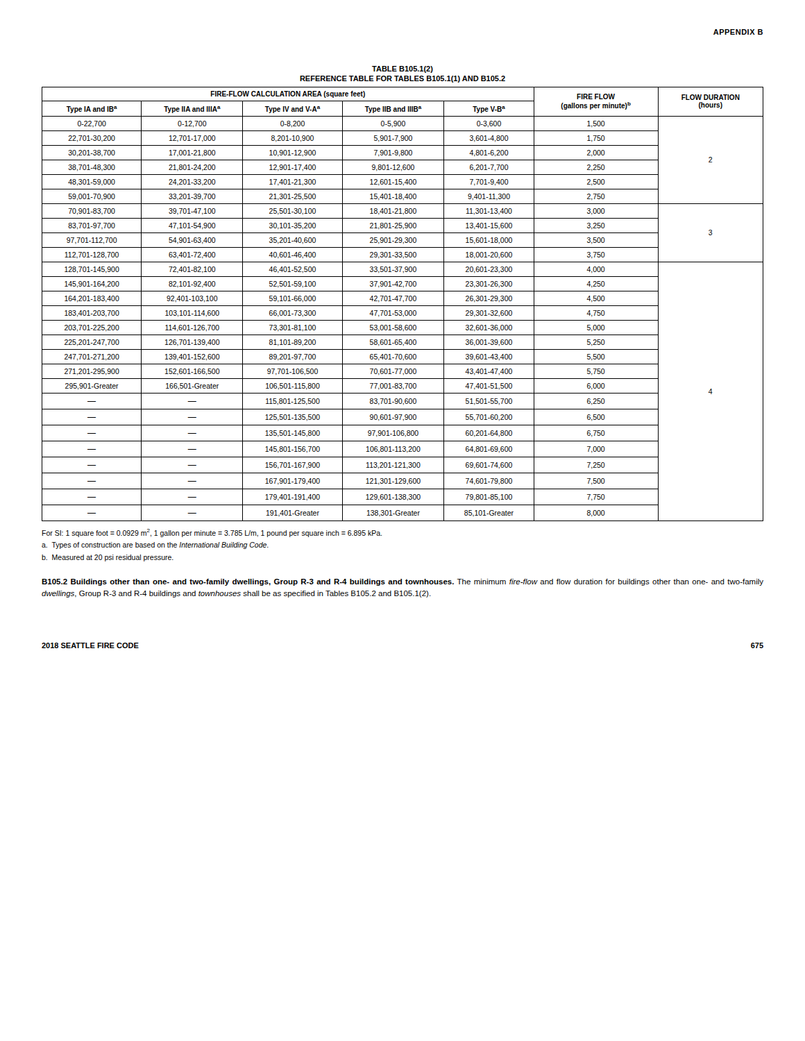APPENDIX B
TABLE B105.1(2)
REFERENCE TABLE FOR TABLES B105.1(1) AND B105.2
| FIRE-FLOW CALCULATION AREA (square feet) | FIRE FLOW (gallons per minute) b | FLOW DURATION (hours) |
| --- | --- | --- |
| Type IA and IB a | Type IIA and IIIA a | Type IV and V-A a | Type IIB and IIIB a | Type V-B a |
| 0-22,700 | 0-12,700 | 0-8,200 | 0-5,900 | 0-3,600 | 1,500 | 2 |
| 22,701-30,200 | 12,701-17,000 | 8,201-10,900 | 5,901-7,900 | 3,601-4,800 | 1,750 |
| 30,201-38,700 | 17,001-21,800 | 10,901-12,900 | 7,901-9,800 | 4,801-6,200 | 2,000 |
| 38,701-48,300 | 21,801-24,200 | 12,901-17,400 | 9,801-12,600 | 6,201-7,700 | 2,250 |
| 48,301-59,000 | 24,201-33,200 | 17,401-21,300 | 12,601-15,400 | 7,701-9,400 | 2,500 |
| 59,001-70,900 | 33,201-39,700 | 21,301-25,500 | 15,401-18,400 | 9,401-11,300 | 2,750 |
| 70,901-83,700 | 39,701-47,100 | 25,501-30,100 | 18,401-21,800 | 11,301-13,400 | 3,000 | 3 |
| 83,701-97,700 | 47,101-54,900 | 30,101-35,200 | 21,801-25,900 | 13,401-15,600 | 3,250 |
| 97,701-112,700 | 54,901-63,400 | 35,201-40,600 | 25,901-29,300 | 15,601-18,000 | 3,500 |
| 112,701-128,700 | 63,401-72,400 | 40,601-46,400 | 29,301-33,500 | 18,001-20,600 | 3,750 |
| 128,701-145,900 | 72,401-82,100 | 46,401-52,500 | 33,501-37,900 | 20,601-23,300 | 4,000 | 4 |
| 145,901-164,200 | 82,101-92,400 | 52,501-59,100 | 37,901-42,700 | 23,301-26,300 | 4,250 |
| 164,201-183,400 | 92,401-103,100 | 59,101-66,000 | 42,701-47,700 | 26,301-29,300 | 4,500 |
| 183,401-203,700 | 103,101-114,600 | 66,001-73,300 | 47,701-53,000 | 29,301-32,600 | 4,750 |
| 203,701-225,200 | 114,601-126,700 | 73,301-81,100 | 53,001-58,600 | 32,601-36,000 | 5,000 |
| 225,201-247,700 | 126,701-139,400 | 81,101-89,200 | 58,601-65,400 | 36,001-39,600 | 5,250 |
| 247,701-271,200 | 139,401-152,600 | 89,201-97,700 | 65,401-70,600 | 39,601-43,400 | 5,500 |
| 271,201-295,900 | 152,601-166,500 | 97,701-106,500 | 70,601-77,000 | 43,401-47,400 | 5,750 |
| 295,901-Greater | 166,501-Greater | 106,501-115,800 | 77,001-83,700 | 47,401-51,500 | 6,000 |
| — | — | 115,801-125,500 | 83,701-90,600 | 51,501-55,700 | 6,250 |
| — | — | 125,501-135,500 | 90,601-97,900 | 55,701-60,200 | 6,500 |
| — | — | 135,501-145,800 | 97,901-106,800 | 60,201-64,800 | 6,750 |
| — | — | 145,801-156,700 | 106,801-113,200 | 64,801-69,600 | 7,000 |
| — | — | 156,701-167,900 | 113,201-121,300 | 69,601-74,600 | 7,250 |
| — | — | 167,901-179,400 | 121,301-129,600 | 74,601-79,800 | 7,500 |
| — | — | 179,401-191,400 | 129,601-138,300 | 79,801-85,100 | 7,750 |
| — | — | 191,401-Greater | 138,301-Greater | 85,101-Greater | 8,000 |
For SI: 1 square foot = 0.0929 m2, 1 gallon per minute = 3.785 L/m, 1 pound per square inch = 6.895 kPa.
a. Types of construction are based on the International Building Code.
b. Measured at 20 psi residual pressure.
B105.2 Buildings other than one- and two-family dwellings, Group R-3 and R-4 buildings and townhouses. The minimum fire-flow and flow duration for buildings other than one- and two-family dwellings, Group R-3 and R-4 buildings and townhouses shall be as specified in Tables B105.2 and B105.1(2).
2018 SEATTLE FIRE CODE 675